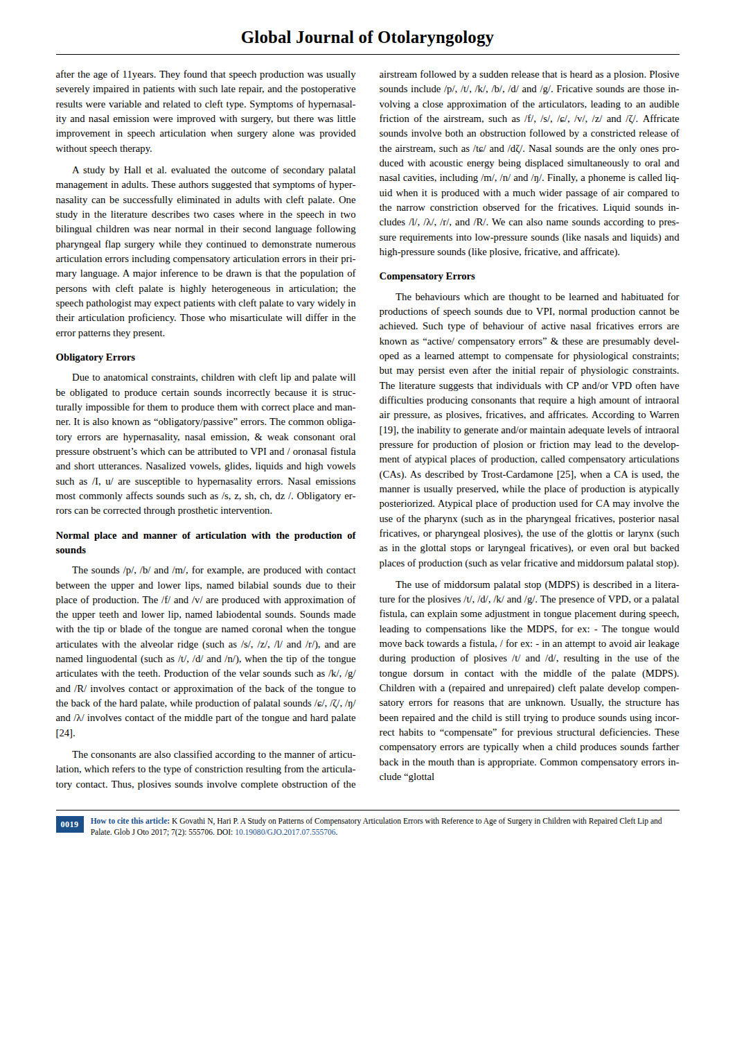Global Journal of Otolaryngology
after the age of 11years. They found that speech production was usually severely impaired in patients with such late repair, and the postoperative results were variable and related to cleft type. Symptoms of hypernasality and nasal emission were improved with surgery, but there was little improvement in speech articulation when surgery alone was provided without speech therapy.
A study by Hall et al. evaluated the outcome of secondary palatal management in adults. These authors suggested that symptoms of hypernasality can be successfully eliminated in adults with cleft palate. One study in the literature describes two cases where in the speech in two bilingual children was near normal in their second language following pharyngeal flap surgery while they continued to demonstrate numerous articulation errors including compensatory articulation errors in their primary language. A major inference to be drawn is that the population of persons with cleft palate is highly heterogeneous in articulation; the speech pathologist may expect patients with cleft palate to vary widely in their articulation proficiency. Those who misarticulate will differ in the error patterns they present.
Obligatory Errors
Due to anatomical constraints, children with cleft lip and palate will be obligated to produce certain sounds incorrectly because it is structurally impossible for them to produce them with correct place and manner. It is also known as “obligatory/passive” errors. The common obligatory errors are hypernasality, nasal emission, & weak consonant oral pressure obstruent’s which can be attributed to VPI and / oronasal fistula and short utterances. Nasalized vowels, glides, liquids and high vowels such as /I, u/ are susceptible to hypernasality errors. Nasal emissions most commonly affects sounds such as /s, z, sh, ch, dz /. Obligatory errors can be corrected through prosthetic intervention.
Normal place and manner of articulation with the production of sounds
The sounds /p/, /b/ and /m/, for example, are produced with contact between the upper and lower lips, named bilabial sounds due to their place of production. The /f/ and /v/ are produced with approximation of the upper teeth and lower lip, named labiodental sounds. Sounds made with the tip or blade of the tongue are named coronal when the tongue articulates with the alveolar ridge (such as /s/, /z/, /l/ and /r/), and are named linguodental (such as /t/, /d/ and /n/), when the tip of the tongue articulates with the teeth. Production of the velar sounds such as /k/, /g/ and /R/ involves contact or approximation of the back of the tongue to the back of the hard palate, while production of palatal sounds /ɕ/, /ζ/, /ŋ/ and /λ/ involves contact of the middle part of the tongue and hard palate [24].
The consonants are also classified according to the manner of articulation, which refers to the type of constriction resulting from the articulatory contact. Thus, plosives sounds involve complete obstruction of the airstream followed by a sudden release that is heard as a plosion. Plosive sounds include /p/, /t/, /k/, /b/, /d/ and /g/. Fricative sounds are those involving a close approximation of the articulators, leading to an audible friction of the airstream, such as /f/, /s/, /ɕ/, /v/, /z/ and /ζ/. Affricate sounds involve both an obstruction followed by a constricted release of the airstream, such as /tɕ/ and /dζ/. Nasal sounds are the only ones produced with acoustic energy being displaced simultaneously to oral and nasal cavities, including /m/, /n/ and /ŋ/. Finally, a phoneme is called liquid when it is produced with a much wider passage of air compared to the narrow constriction observed for the fricatives. Liquid sounds includes /l/, /λ/, /r/, and /R/. We can also name sounds according to pressure requirements into low-pressure sounds (like nasals and liquids) and high-pressure sounds (like plosive, fricative, and affricate).
Compensatory Errors
The behaviours which are thought to be learned and habituated for productions of speech sounds due to VPI, normal production cannot be achieved. Such type of behaviour of active nasal fricatives errors are known as “active/ compensatory errors” & these are presumably developed as a learned attempt to compensate for physiological constraints; but may persist even after the initial repair of physiologic constraints. The literature suggests that individuals with CP and/or VPD often have difficulties producing consonants that require a high amount of intraoral air pressure, as plosives, fricatives, and affricates. According to Warren [19], the inability to generate and/or maintain adequate levels of intraoral pressure for production of plosion or friction may lead to the development of atypical places of production, called compensatory articulations (CAs). As described by Trost-Cardamone [25], when a CA is used, the manner is usually preserved, while the place of production is atypically posteriorized. Atypical place of production used for CA may involve the use of the pharynx (such as in the pharyngeal fricatives, posterior nasal fricatives, or pharyngeal plosives), the use of the glottis or larynx (such as in the glottal stops or laryngeal fricatives), or even oral but backed places of production (such as velar fricative and middorsum palatal stop).
The use of middorsum palatal stop (MDPS) is described in a literature for the plosives /t/, /d/, /k/ and /g/. The presence of VPD, or a palatal fistula, can explain some adjustment in tongue placement during speech, leading to compensations like the MDPS, for ex: - The tongue would move back towards a fistula, / for ex: - in an attempt to avoid air leakage during production of plosives /t/ and /d/, resulting in the use of the tongue dorsum in contact with the middle of the palate (MDPS). Children with a (repaired and unrepaired) cleft palate develop compensatory errors for reasons that are unknown. Usually, the structure has been repaired and the child is still trying to produce sounds using incorrect habits to “compensate” for previous structural deficiencies. These compensatory errors are typically when a child produces sounds farther back in the mouth than is appropriate. Common compensatory errors include “glottal
0019
How to cite this article: K Govathi N, Hari P. A Study on Patterns of Compensatory Articulation Errors with Reference to Age of Surgery in Children with Repaired Cleft Lip and Palate. Glob J Oto 2017; 7(2): 555706. DOI: 10.19080/GJO.2017.07.555706.